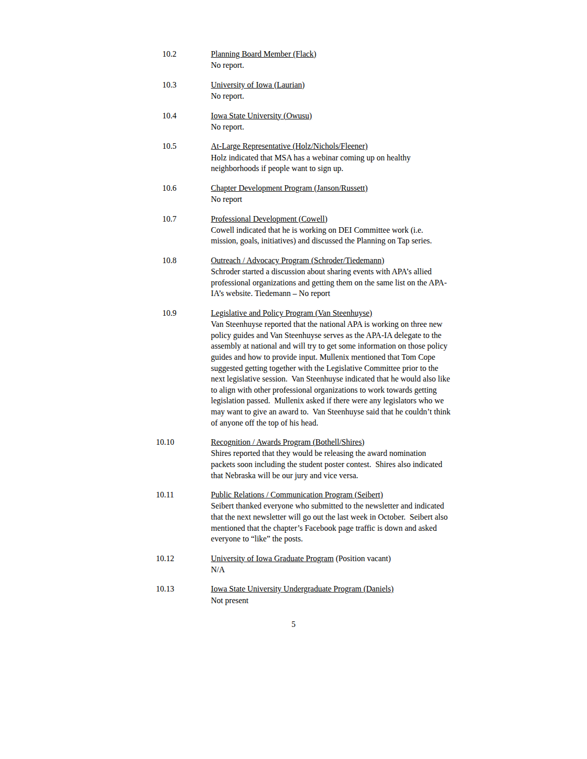10.2 Planning Board Member (Flack) No report.
10.3 University of Iowa (Laurian) No report.
10.4 Iowa State University (Owusu) No report.
10.5 At-Large Representative (Holz/Nichols/Fleener) Holz indicated that MSA has a webinar coming up on healthy neighborhoods if people want to sign up.
10.6 Chapter Development Program (Janson/Russett) No report
10.7 Professional Development (Cowell) Cowell indicated that he is working on DEI Committee work (i.e. mission, goals, initiatives) and discussed the Planning on Tap series.
10.8 Outreach / Advocacy Program (Schroder/Tiedemann) Schroder started a discussion about sharing events with APA’s allied professional organizations and getting them on the same list on the APA-IA’s website. Tiedemann – No report
10.9 Legislative and Policy Program (Van Steenhuyse) Van Steenhuyse reported that the national APA is working on three new policy guides and Van Steenhuyse serves as the APA-IA delegate to the assembly at national and will try to get some information on those policy guides and how to provide input. Mullenix mentioned that Tom Cope suggested getting together with the Legislative Committee prior to the next legislative session. Van Steenhuyse indicated that he would also like to align with other professional organizations to work towards getting legislation passed. Mullenix asked if there were any legislators who we may want to give an award to. Van Steenhuyse said that he couldn’t think of anyone off the top of his head.
10.10 Recognition / Awards Program (Bothell/Shires) Shires reported that they would be releasing the award nomination packets soon including the student poster contest. Shires also indicated that Nebraska will be our jury and vice versa.
10.11 Public Relations / Communication Program (Seibert) Seibert thanked everyone who submitted to the newsletter and indicated that the next newsletter will go out the last week in October. Seibert also mentioned that the chapter’s Facebook page traffic is down and asked everyone to “like” the posts.
10.12 University of Iowa Graduate Program (Position vacant) N/A
10.13 Iowa State University Undergraduate Program (Daniels) Not present
5